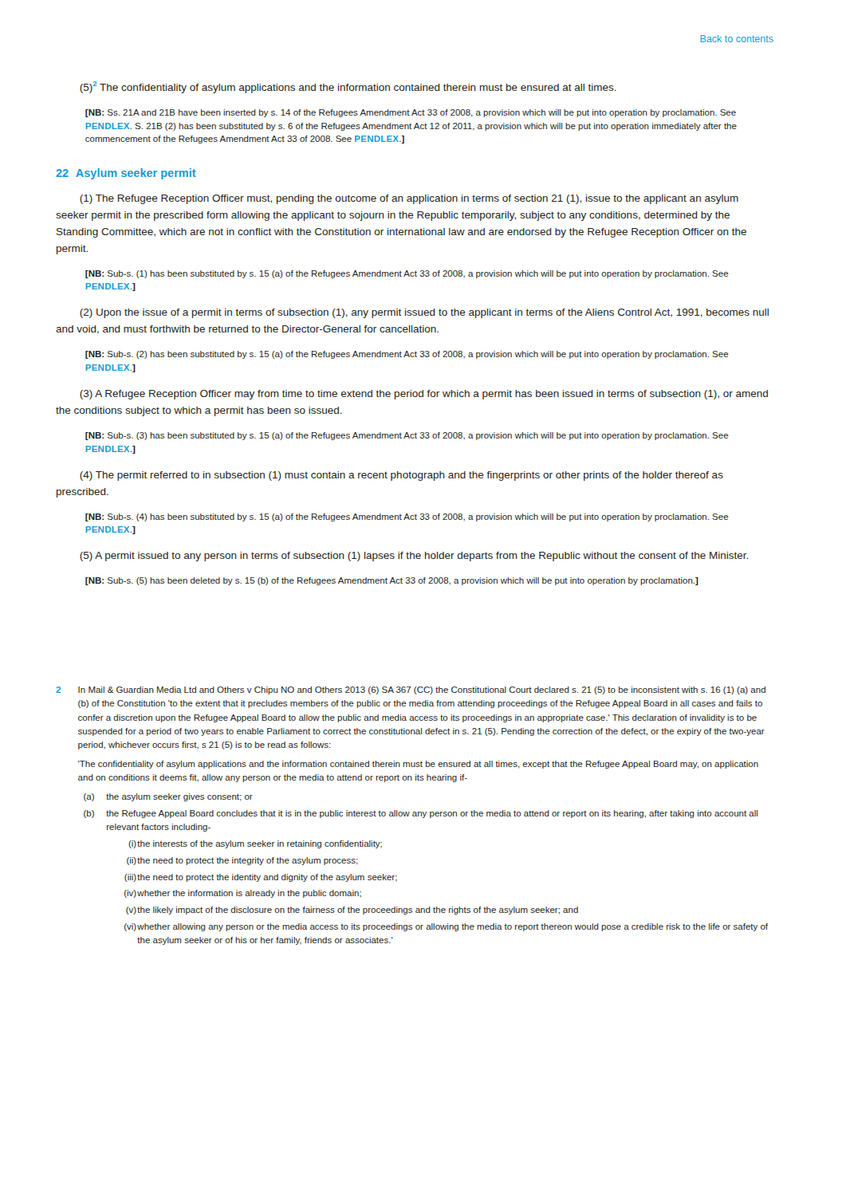Back to contents
(5)2 The confidentiality of asylum applications and the information contained therein must be ensured at all times.
[NB: Ss. 21A and 21B have been inserted by s. 14 of the Refugees Amendment Act 33 of 2008, a provision which will be put into operation by proclamation. See PENDLEX. S. 21B (2) has been substituted by s. 6 of the Refugees Amendment Act 12 of 2011, a provision which will be put into operation immediately after the commencement of the Refugees Amendment Act 33 of 2008. See PENDLEX.]
22 Asylum seeker permit
(1) The Refugee Reception Officer must, pending the outcome of an application in terms of section 21 (1), issue to the applicant an asylum seeker permit in the prescribed form allowing the applicant to sojourn in the Republic temporarily, subject to any conditions, determined by the Standing Committee, which are not in conflict with the Constitution or international law and are endorsed by the Refugee Reception Officer on the permit.
[NB: Sub-s. (1) has been substituted by s. 15 (a) of the Refugees Amendment Act 33 of 2008, a provision which will be put into operation by proclamation. See PENDLEX.]
(2) Upon the issue of a permit in terms of subsection (1), any permit issued to the applicant in terms of the Aliens Control Act, 1991, becomes null and void, and must forthwith be returned to the Director-General for cancellation.
[NB: Sub-s. (2) has been substituted by s. 15 (a) of the Refugees Amendment Act 33 of 2008, a provision which will be put into operation by proclamation. See PENDLEX.]
(3) A Refugee Reception Officer may from time to time extend the period for which a permit has been issued in terms of subsection (1), or amend the conditions subject to which a permit has been so issued.
[NB: Sub-s. (3) has been substituted by s. 15 (a) of the Refugees Amendment Act 33 of 2008, a provision which will be put into operation by proclamation. See PENDLEX.]
(4) The permit referred to in subsection (1) must contain a recent photograph and the fingerprints or other prints of the holder thereof as prescribed.
[NB: Sub-s. (4) has been substituted by s. 15 (a) of the Refugees Amendment Act 33 of 2008, a provision which will be put into operation by proclamation. See PENDLEX.]
(5) A permit issued to any person in terms of subsection (1) lapses if the holder departs from the Republic without the consent of the Minister.
[NB: Sub-s. (5) has been deleted by s. 15 (b) of the Refugees Amendment Act 33 of 2008, a provision which will be put into operation by proclamation.]
2
In Mail & Guardian Media Ltd and Others v Chipu NO and Others 2013 (6) SA 367 (CC) the Constitutional Court declared s. 21 (5) to be inconsistent with s. 16 (1) (a) and (b) of the Constitution 'to the extent that it precludes members of the public or the media from attending proceedings of the Refugee Appeal Board in all cases and fails to confer a discretion upon the Refugee Appeal Board to allow the public and media access to its proceedings in an appropriate case.' This declaration of invalidity is to be suspended for a period of two years to enable Parliament to correct the constitutional defect in s. 21 (5). Pending the correction of the defect, or the expiry of the two-year period, whichever occurs first, s 21 (5) is to be read as follows:
'The confidentiality of asylum applications and the information contained therein must be ensured at all times, except that the Refugee Appeal Board may, on application and on conditions it deems fit, allow any person or the media to attend or report on its hearing if-
(a) the asylum seeker gives consent; or
(b) the Refugee Appeal Board concludes that it is in the public interest to allow any person or the media to attend or report on its hearing, after taking into account all relevant factors including-
(i) the interests of the asylum seeker in retaining confidentiality;
(ii) the need to protect the integrity of the asylum process;
(iii) the need to protect the identity and dignity of the asylum seeker;
(iv) whether the information is already in the public domain;
(v) the likely impact of the disclosure on the fairness of the proceedings and the rights of the asylum seeker; and
(vi) whether allowing any person or the media access to its proceedings or allowing the media to report thereon would pose a credible risk to the life or safety of the asylum seeker or of his or her family, friends or associates.'